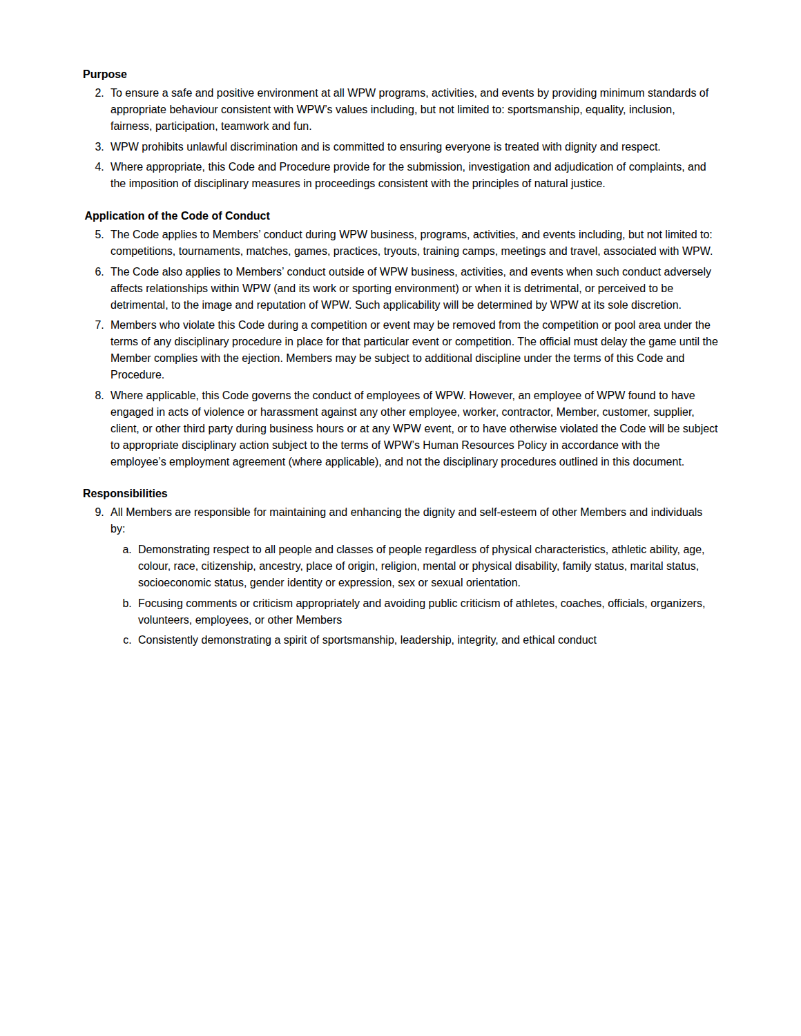Purpose
To ensure a safe and positive environment at all WPW programs, activities, and events by providing minimum standards of appropriate behaviour consistent with WPW’s values including, but not limited to: sportsmanship, equality, inclusion, fairness, participation, teamwork and fun.
WPW prohibits unlawful discrimination and is committed to ensuring everyone is treated with dignity and respect.
Where appropriate, this Code and Procedure provide for the submission, investigation and adjudication of complaints, and the imposition of disciplinary measures in proceedings consistent with the principles of natural justice.
Application of the Code of Conduct
The Code applies to Members’ conduct during WPW business, programs, activities, and events including, but not limited to: competitions, tournaments, matches, games, practices, tryouts, training camps, meetings and travel, associated with WPW.
The Code also applies to Members’ conduct outside of WPW business, activities, and events when such conduct adversely affects relationships within WPW (and its work or sporting environment) or when it is detrimental, or perceived to be detrimental, to the image and reputation of WPW. Such applicability will be determined by WPW at its sole discretion.
Members who violate this Code during a competition or event may be removed from the competition or pool area under the terms of any disciplinary procedure in place for that particular event or competition. The official must delay the game until the Member complies with the ejection. Members may be subject to additional discipline under the terms of this Code and Procedure.
Where applicable, this Code governs the conduct of employees of WPW. However, an employee of WPW found to have engaged in acts of violence or harassment against any other employee, worker, contractor, Member, customer, supplier, client, or other third party during business hours or at any WPW event, or to have otherwise violated the Code will be subject to appropriate disciplinary action subject to the terms of WPW’s Human Resources Policy in accordance with the employee’s employment agreement (where applicable), and not the disciplinary procedures outlined in this document.
Responsibilities
All Members are responsible for maintaining and enhancing the dignity and self-esteem of other Members and individuals by:
Demonstrating respect to all people and classes of people regardless of physical characteristics, athletic ability, age, colour, race, citizenship, ancestry, place of origin, religion, mental or physical disability, family status, marital status, socioeconomic status, gender identity or expression, sex or sexual orientation.
Focusing comments or criticism appropriately and avoiding public criticism of athletes, coaches, officials, organizers, volunteers, employees, or other Members
Consistently demonstrating a spirit of sportsmanship, leadership, integrity, and ethical conduct